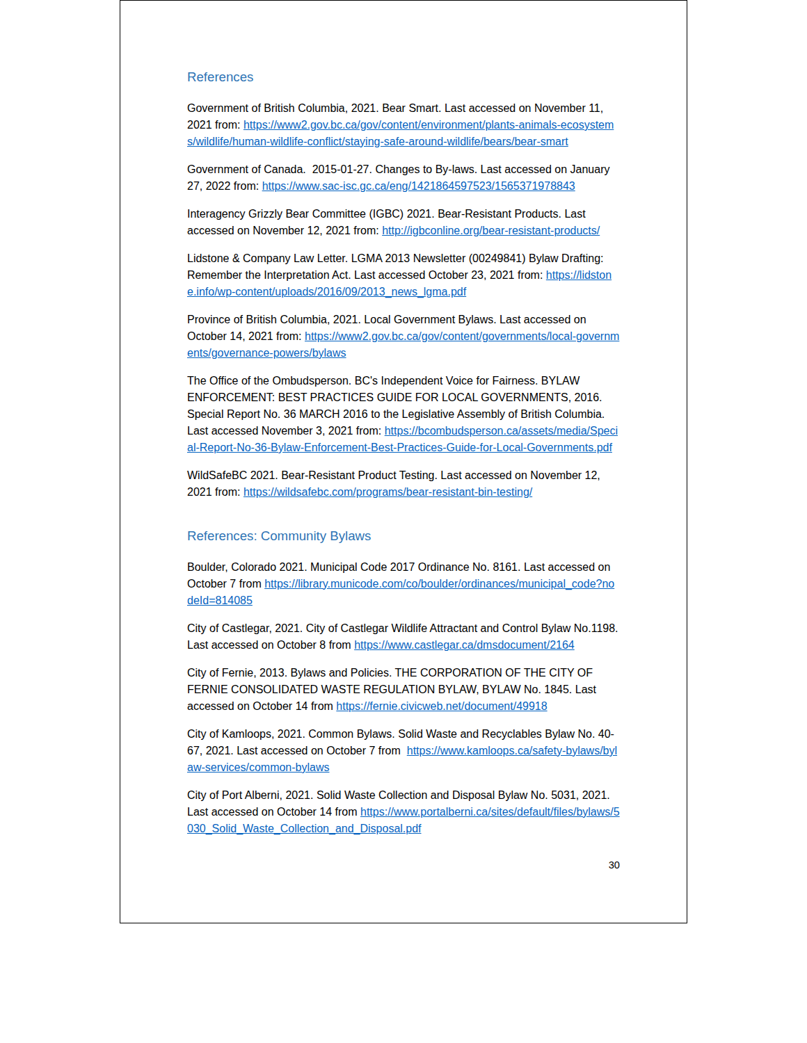References
Government of British Columbia, 2021. Bear Smart. Last accessed on November 11, 2021 from: https://www2.gov.bc.ca/gov/content/environment/plants-animals-ecosystems/wildlife/human-wildlife-conflict/staying-safe-around-wildlife/bears/bear-smart
Government of Canada. 2015-01-27. Changes to By-laws. Last accessed on January 27, 2022 from: https://www.sac-isc.gc.ca/eng/1421864597523/1565371978843
Interagency Grizzly Bear Committee (IGBC) 2021. Bear-Resistant Products. Last accessed on November 12, 2021 from: http://igbconline.org/bear-resistant-products/
Lidstone & Company Law Letter. LGMA 2013 Newsletter (00249841) Bylaw Drafting: Remember the Interpretation Act. Last accessed October 23, 2021 from: https://lidstone.info/wp-content/uploads/2016/09/2013_news_lgma.pdf
Province of British Columbia, 2021. Local Government Bylaws. Last accessed on October 14, 2021 from: https://www2.gov.bc.ca/gov/content/governments/local-governments/governance-powers/bylaws
The Office of the Ombudsperson. BC's Independent Voice for Fairness. BYLAW ENFORCEMENT: BEST PRACTICES GUIDE FOR LOCAL GOVERNMENTS, 2016. Special Report No. 36 MARCH 2016 to the Legislative Assembly of British Columbia. Last accessed November 3, 2021 from: https://bcombudsperson.ca/assets/media/Special-Report-No-36-Bylaw-Enforcement-Best-Practices-Guide-for-Local-Governments.pdf
WildSafeBC 2021. Bear-Resistant Product Testing. Last accessed on November 12, 2021 from: https://wildsafebc.com/programs/bear-resistant-bin-testing/
References: Community Bylaws
Boulder, Colorado 2021. Municipal Code 2017 Ordinance No. 8161. Last accessed on October 7 from https://library.municode.com/co/boulder/ordinances/municipal_code?nodeId=814085
City of Castlegar, 2021. City of Castlegar Wildlife Attractant and Control Bylaw No.1198. Last accessed on October 8 from https://www.castlegar.ca/dmsdocument/2164
City of Fernie, 2013. Bylaws and Policies. THE CORPORATION OF THE CITY OF FERNIE CONSOLIDATED WASTE REGULATION BYLAW, BYLAW No. 1845. Last accessed on October 14 from https://fernie.civicweb.net/document/49918
City of Kamloops, 2021. Common Bylaws. Solid Waste and Recyclables Bylaw No. 40-67, 2021. Last accessed on October 7 from https://www.kamloops.ca/safety-bylaws/bylaw-services/common-bylaws
City of Port Alberni, 2021. Solid Waste Collection and Disposal Bylaw No. 5031, 2021. Last accessed on October 14 from https://www.portalberni.ca/sites/default/files/bylaws/5030_Solid_Waste_Collection_and_Disposal.pdf
30